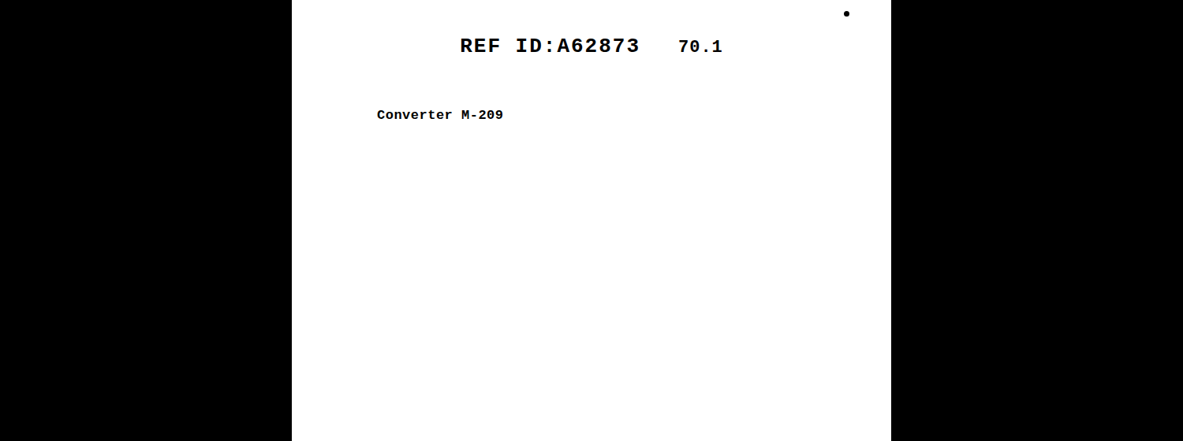REF ID:A6287370.1
Converter M-209